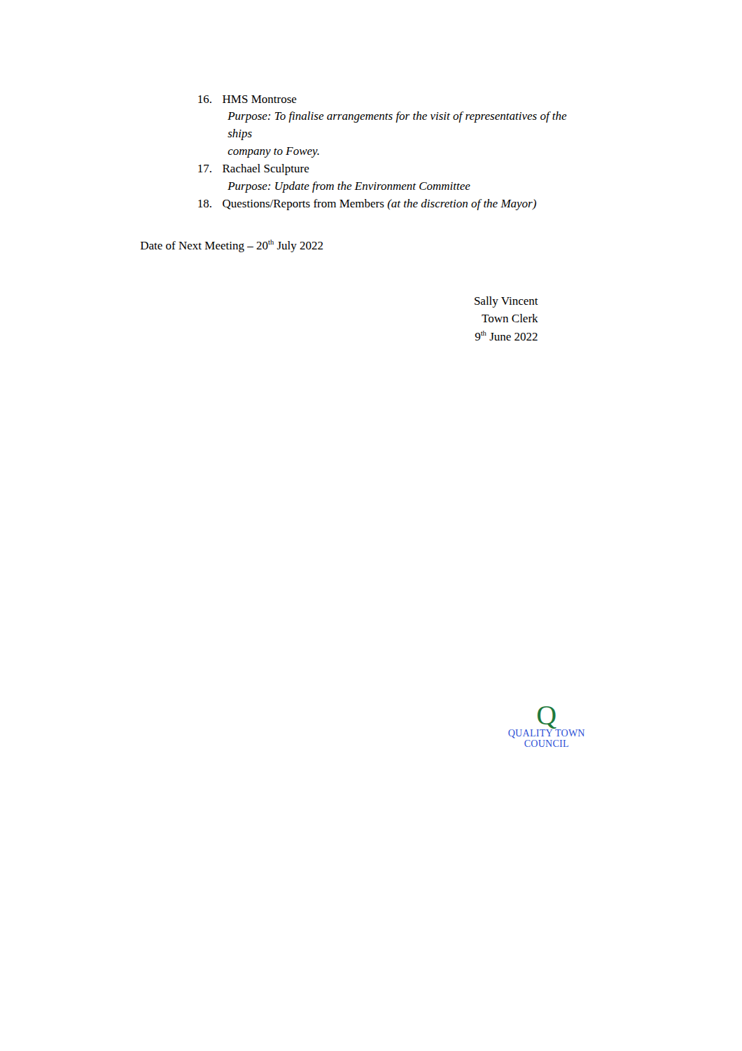16. HMS Montrose Purpose: To finalise arrangements for the visit of representatives of the ships company to Fowey.
17. Rachael Sculpture Purpose: Update from the Environment Committee
18. Questions/Reports from Members (at the discretion of the Mayor)
Date of Next Meeting – 20th July 2022
Sally Vincent
Town Clerk
9th June 2022
Q QUALITY TOWN COUNCIL